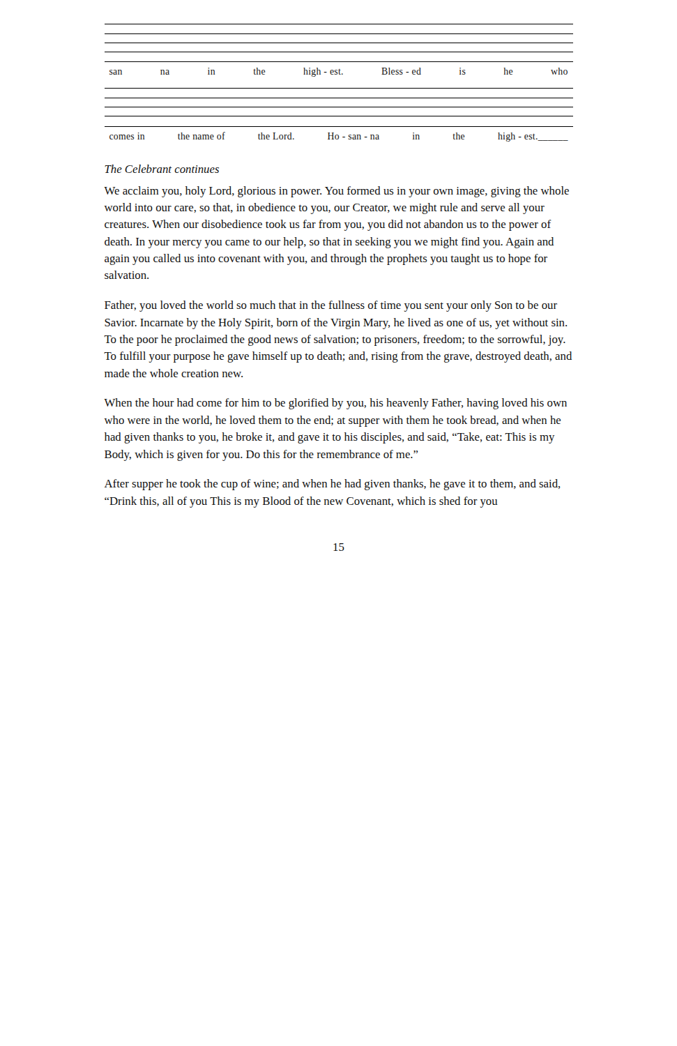san na in the high - est. Bless - ed is he who
comes in the name of the Lord. Ho - san - na in the high - est.______
The Celebrant continues
We acclaim you, holy Lord, glorious in power. You formed us in your own image, giving the whole world into our care, so that, in obedience to you, our Creator, we might rule and serve all your creatures. When our disobedience took us far from you, you did not abandon us to the power of death. In your mercy you came to our help, so that in seeking you we might find you. Again and again you called us into covenant with you, and through the prophets you taught us to hope for salvation.
Father, you loved the world so much that in the fullness of time you sent your only Son to be our Savior. Incarnate by the Holy Spirit, born of the Virgin Mary, he lived as one of us, yet without sin. To the poor he proclaimed the good news of salvation; to prisoners, freedom; to the sorrowful, joy. To fulfill your purpose he gave himself up to death; and, rising from the grave, destroyed death, and made the whole creation new.
When the hour had come for him to be glorified by you, his heavenly Father, having loved his own who were in the world, he loved them to the end; at supper with them he took bread, and when he had given thanks to you, he broke it, and gave it to his disciples, and said, “Take, eat: This is my Body, which is given for you. Do this for the remembrance of me.”
After supper he took the cup of wine; and when he had given thanks, he gave it to them, and said, “Drink this, all of you This is my Blood of the new Covenant, which is shed for you
15